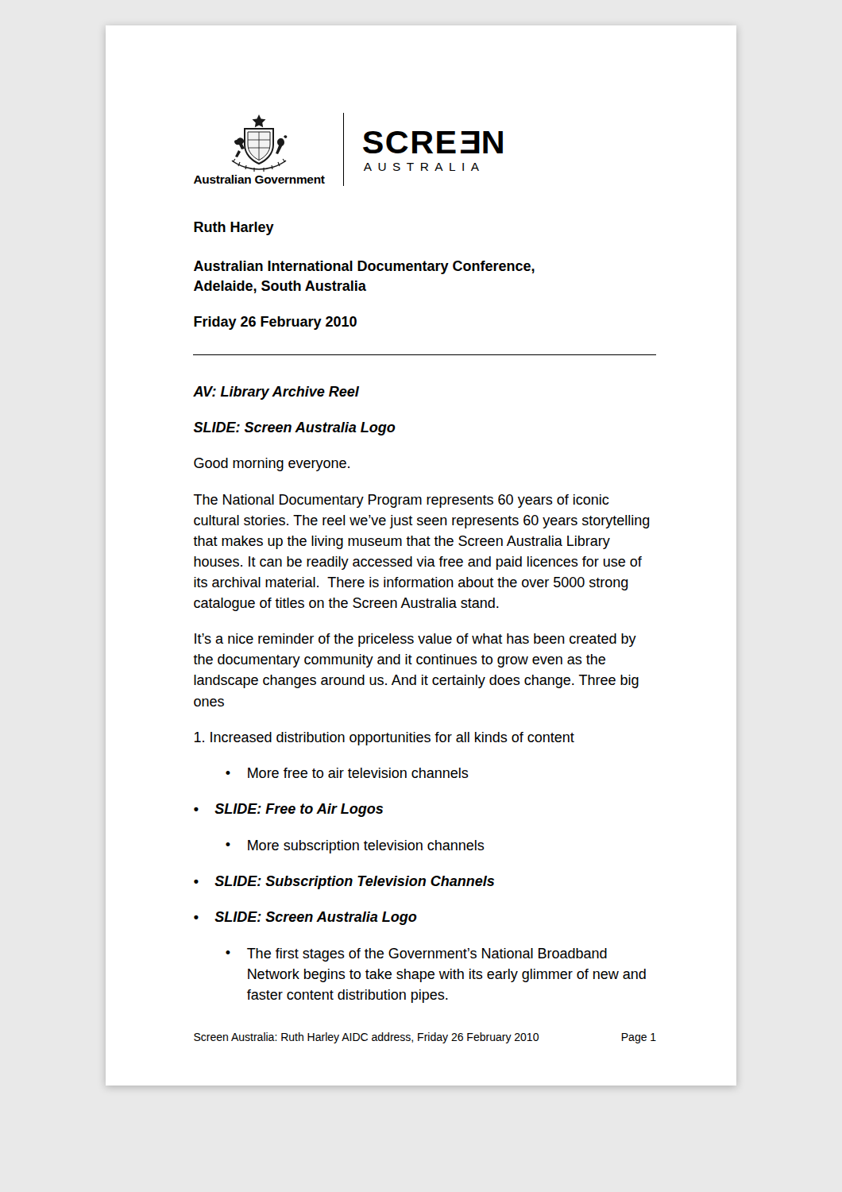Australian Government
SCREEN
AUSTRALIA
Ruth Harley
Australian International Documentary Conference,
Adelaide, South Australia
Friday 26 February 2010
AV: Library Archive Reel
SLIDE: Screen Australia Logo
Good morning everyone.
The National Documentary Program represents 60 years of iconic cultural stories. The reel we’ve just seen represents 60 years storytelling that makes up the living museum that the Screen Australia Library houses. It can be readily accessed via free and paid licences for use of its archival material. There is information about the over 5000 strong catalogue of titles on the Screen Australia stand.
It’s a nice reminder of the priceless value of what has been created by the documentary community and it continues to grow even as the landscape changes around us. And it certainly does change. Three big ones
1. Increased distribution opportunities for all kinds of content
More free to air television channels
SLIDE: Free to Air Logos
More subscription television channels
SLIDE: Subscription Television Channels
SLIDE: Screen Australia Logo
The first stages of the Government’s National Broadband Network begins to take shape with its early glimmer of new and faster content distribution pipes.
Screen Australia: Ruth Harley AIDC address, Friday 26 February 2010 Page 1